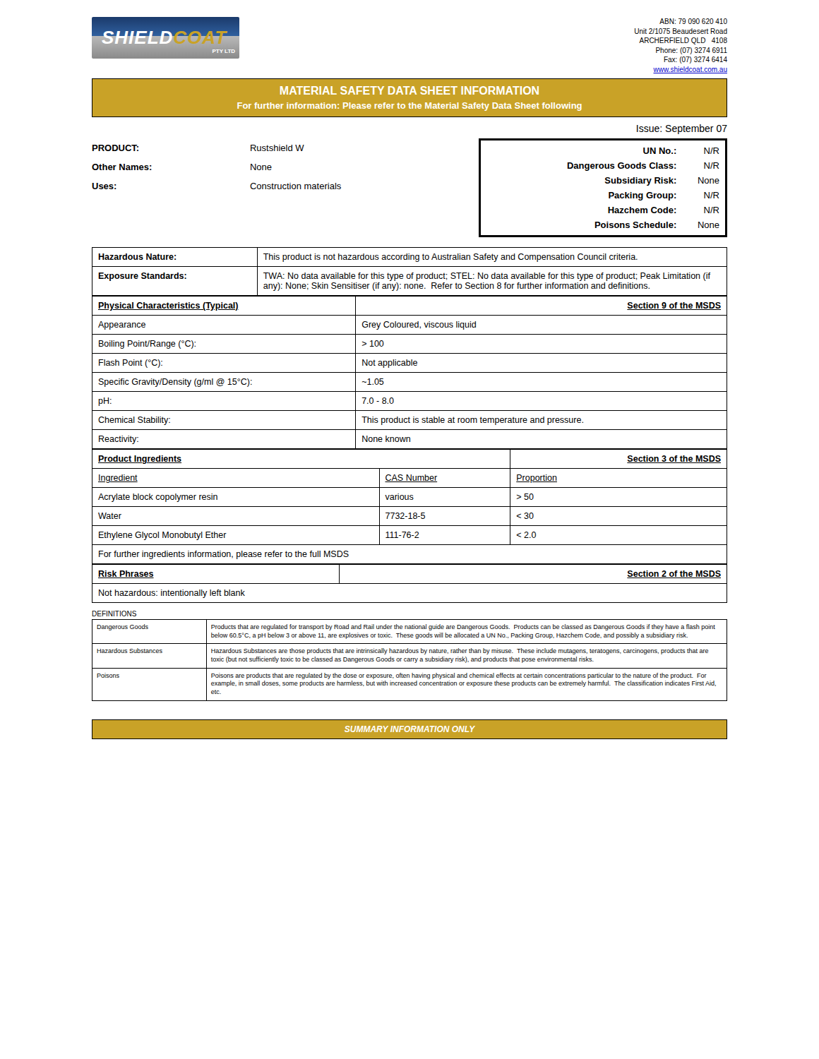SHIELD COAT PTY LTD
ABN: 79 090 620 410
Unit 2/1075 Beaudesert Road
ARCHERFIELD QLD 4108
Phone: (07) 3274 6911
Fax: (07) 3274 6414
www.shieldcoat.com.au
MATERIAL SAFETY DATA SHEET INFORMATION
For further information: Please refer to the Material Safety Data Sheet following
Issue: September 07
| PRODUCT: | Rustshield W |
| Other Names: | None |
| Uses: | Construction materials |
| UN No.: | N/R |
| Dangerous Goods Class: | N/R |
| Subsidiary Risk: | None |
| Packing Group: | N/R |
| Hazchem Code: | N/R |
| Poisons Schedule: | None |
| Hazardous Nature: | This product is not hazardous according to Australian Safety and Compensation Council criteria. |
| Exposure Standards: | TWA: No data available for this type of product; STEL: No data available for this type of product; Peak Limitation (if any): None; Skin Sensitiser (if any): none. Refer to Section 8 for further information and definitions. |
| Physical Characteristics (Typical) | Section 9 of the MSDS |
| Appearance | Grey Coloured, viscous liquid |
| Boiling Point/Range (°C): | > 100 |
| Flash Point (°C): | Not applicable |
| Specific Gravity/Density (g/ml @ 15°C): | ~1.05 |
| pH: | 7.0 - 8.0 |
| Chemical Stability: | This product is stable at room temperature and pressure. |
| Reactivity: | None known |
| Product Ingredients | Section 3 of the MSDS |
| Ingredient | CAS Number | Proportion |
| Acrylate block copolymer resin | various | > 50 |
| Water | 7732-18-5 | < 30 |
| Ethylene Glycol Monobutyl Ether | 111-76-2 | < 2.0 |
| For further ingredients information, please refer to the full MSDS |
| Risk Phrases | Section 2 of the MSDS |
| Not hazardous: intentionally left blank |
DEFINITIONS
| Dangerous Goods | Products that are regulated for transport by Road and Rail under the national guide are Dangerous Goods. Products can be classed as Dangerous Goods if they have a flash point below 60.5°C, a pH below 3 or above 11, are explosives or toxic. These goods will be allocated a UN No., Packing Group, Hazchem Code, and possibly a subsidiary risk. |
| Hazardous Substances | Hazardous Substances are those products that are intrinsically hazardous by nature, rather than by misuse. These include mutagens, teratogens, carcinogens, products that are toxic (but not sufficiently toxic to be classed as Dangerous Goods or carry a subsidiary risk), and products that pose environmental risks. |
| Poisons | Poisons are products that are regulated by the dose or exposure, often having physical and chemical effects at certain concentrations particular to the nature of the product. For example, in small doses, some products are harmless, but with increased concentration or exposure these products can be extremely harmful. The classification indicates First Aid, etc. |
SUMMARY INFORMATION ONLY